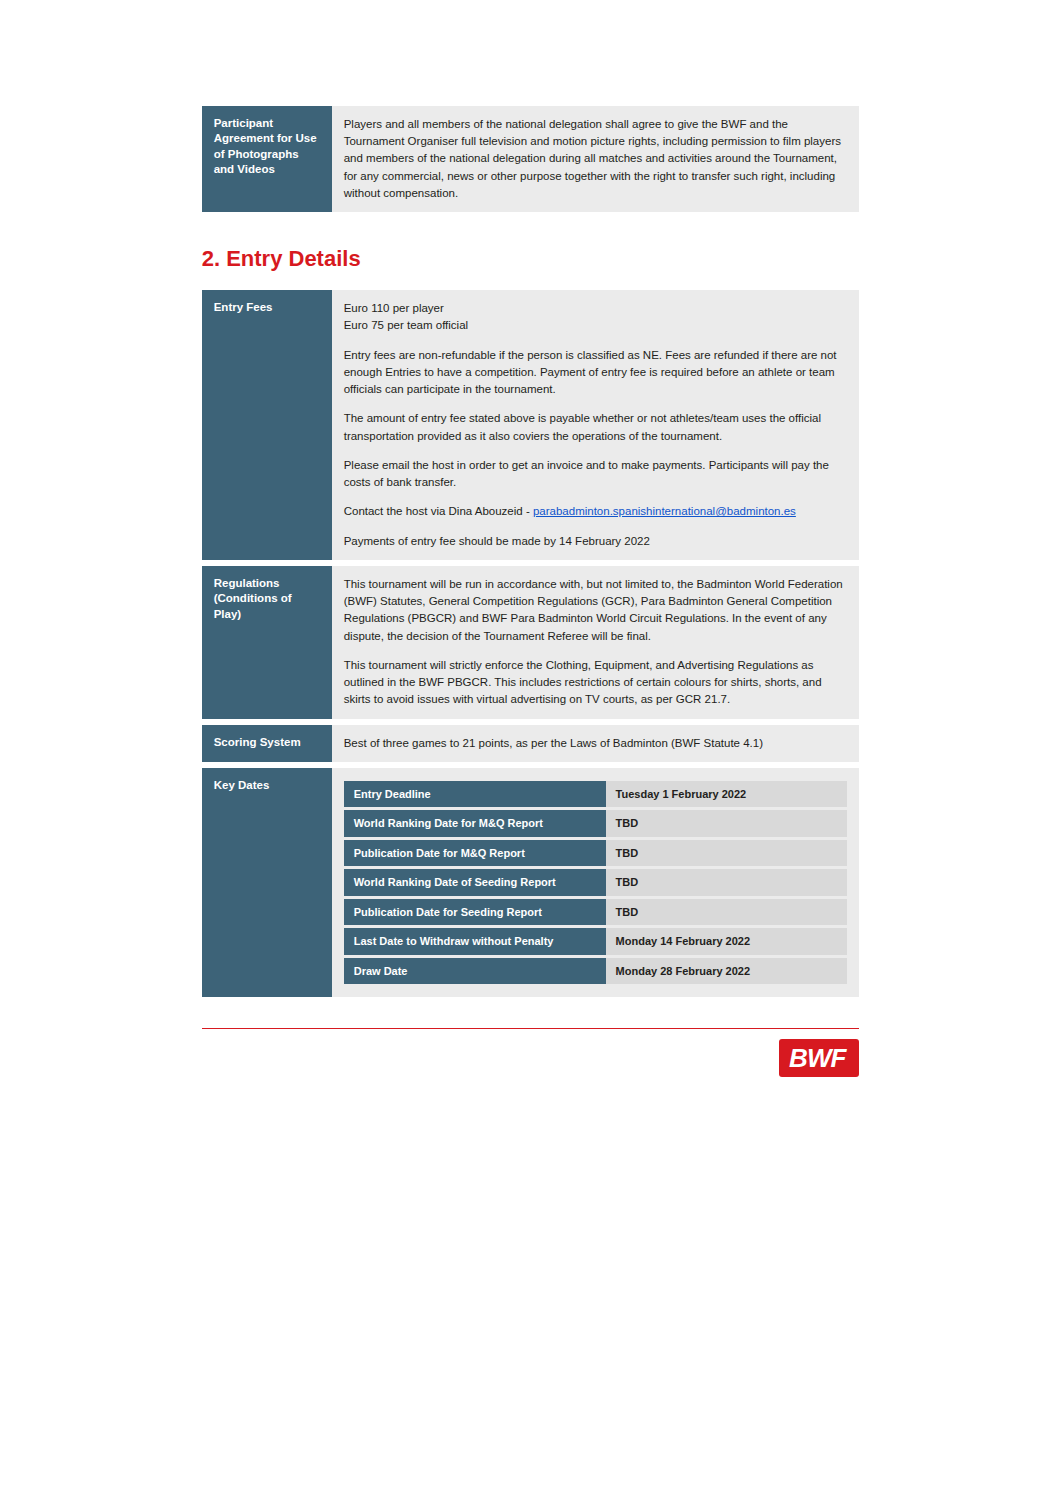| Participant Agreement for Use of Photographs and Videos | Players and all members of the national delegation shall agree to give the BWF and the Tournament Organiser full television and motion picture rights, including permission to film players and members of the national delegation during all matches and activities around the Tournament, for any commercial, news or other purpose together with the right to transfer such right, including without compensation. |
2. Entry Details
| Entry Fees | Euro 110 per player Euro 75 per team official Entry fees are non-refundable if the person is classified as NE. Fees are refunded if there are not enough Entries to have a competition. Payment of entry fee is required before an athlete or team officials can participate in the tournament. The amount of entry fee stated above is payable whether or not athletes/team uses the official transportation provided as it also coviers the operations of the tournament. Please email the host in order to get an invoice and to make payments. Participants will pay the costs of bank transfer. Contact the host via Dina Abouzeid - parabadminton.spanishinternational@badminton.es Payments of entry fee should be made by 14 February 2022 |
| Regulations (Conditions of Play) | This tournament will be run in accordance with, but not limited to, the Badminton World Federation (BWF) Statutes, General Competition Regulations (GCR), Para Badminton General Competition Regulations (PBGCR) and BWF Para Badminton World Circuit Regulations. In the event of any dispute, the decision of the Tournament Referee will be final. This tournament will strictly enforce the Clothing, Equipment, and Advertising Regulations as outlined in the BWF PBGCR. This includes restrictions of certain colours for shirts, shorts, and skirts to avoid issues with virtual advertising on TV courts, as per GCR 21.7. |
| Scoring System | Best of three games to 21 points, as per the Laws of Badminton (BWF Statute 4.1) |
| Key Dates | / Entry Deadline / Tuesday 1 February 2022 / / World Ranking Date for M&Q Report / TBD / / Publication Date for M&Q Report / TBD / / World Ranking Date of Seeding Report / TBD / / Publication Date for Seeding Report / TBD / / Last Date to Withdraw without Penalty / Monday 14 February 2022 / / Draw Date / Monday 28 February 2022 / |
BWF